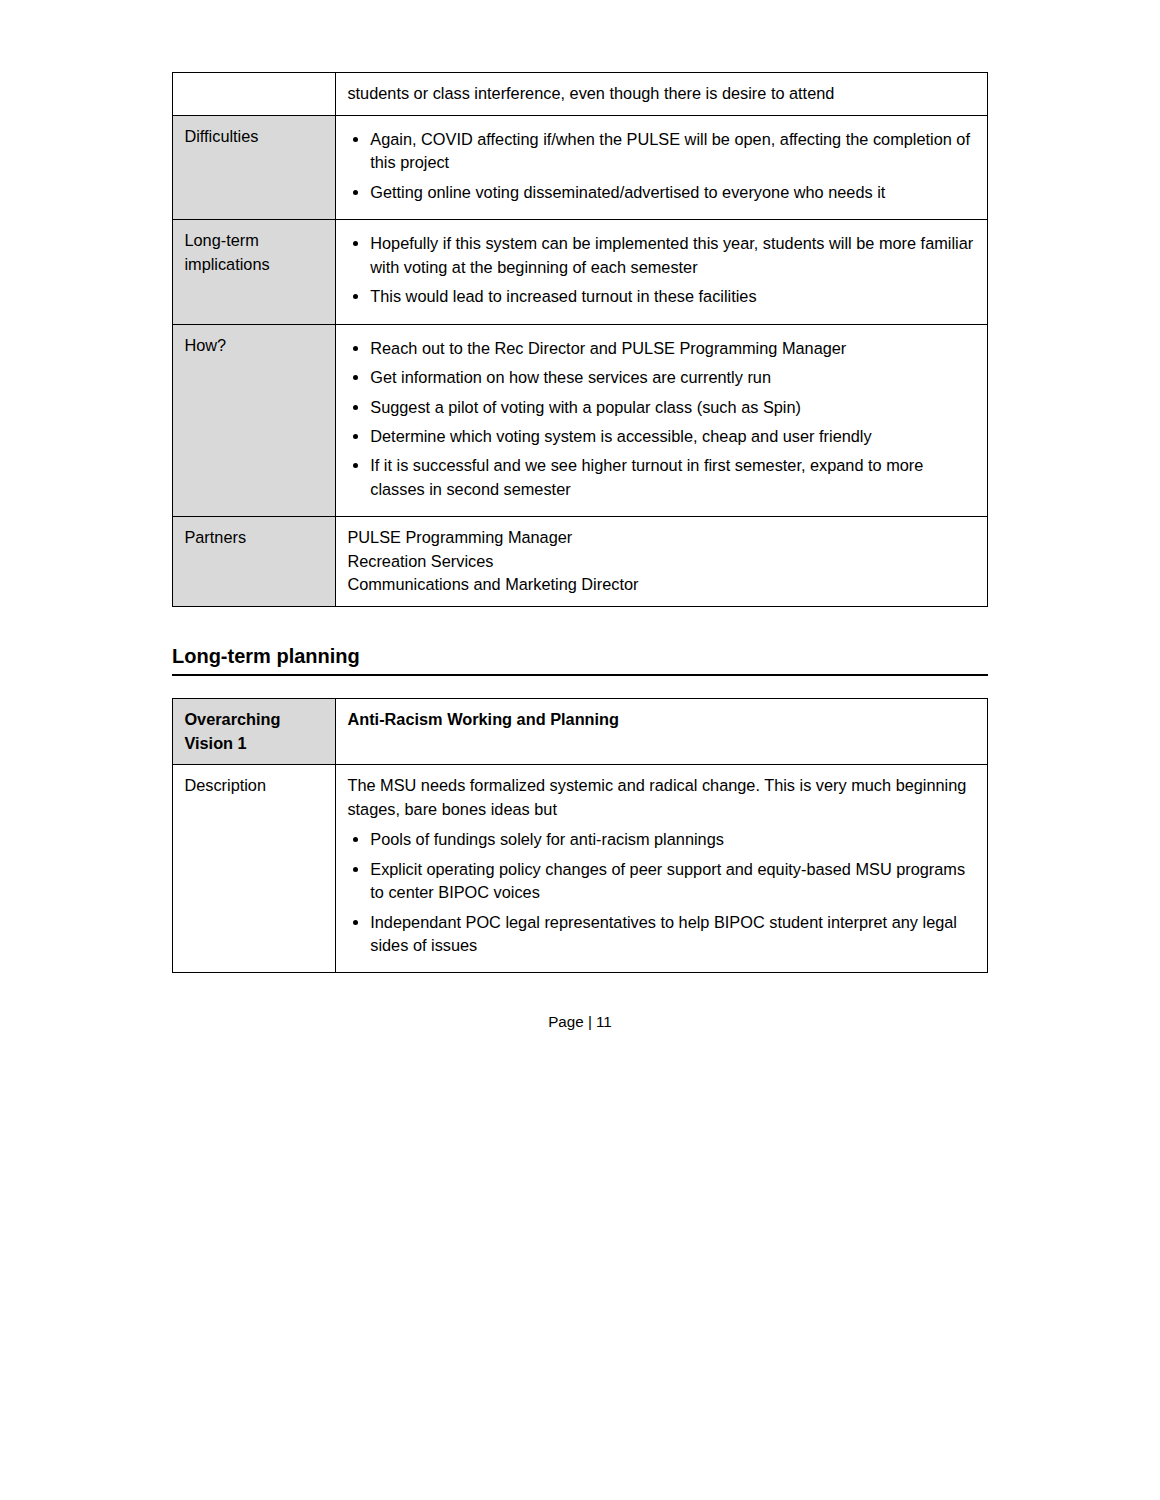| | students or class interference, even though there is desire to attend |
| Difficulties | Again, COVID affecting if/when the PULSE will be open, affecting the completion of this project Getting online voting disseminated/advertised to everyone who needs it |
| Long-term implications | Hopefully if this system can be implemented this year, students will be more familiar with voting at the beginning of each semester This would lead to increased turnout in these facilities |
| How? | Reach out to the Rec Director and PULSE Programming Manager Get information on how these services are currently run Suggest a pilot of voting with a popular class (such as Spin) Determine which voting system is accessible, cheap and user friendly If it is successful and we see higher turnout in first semester, expand to more classes in second semester |
| Partners | PULSE Programming Manager Recreation Services Communications and Marketing Director |
Long-term planning
| Overarching Vision 1 | Anti-Racism Working and Planning |
| Description | The MSU needs formalized systemic and radical change. This is very much beginning stages, bare bones ideas but Pools of fundings solely for anti-racism plannings Explicit operating policy changes of peer support and equity-based MSU programs to center BIPOC voices Independant POC legal representatives to help BIPOC student interpret any legal sides of issues |
Page | 11